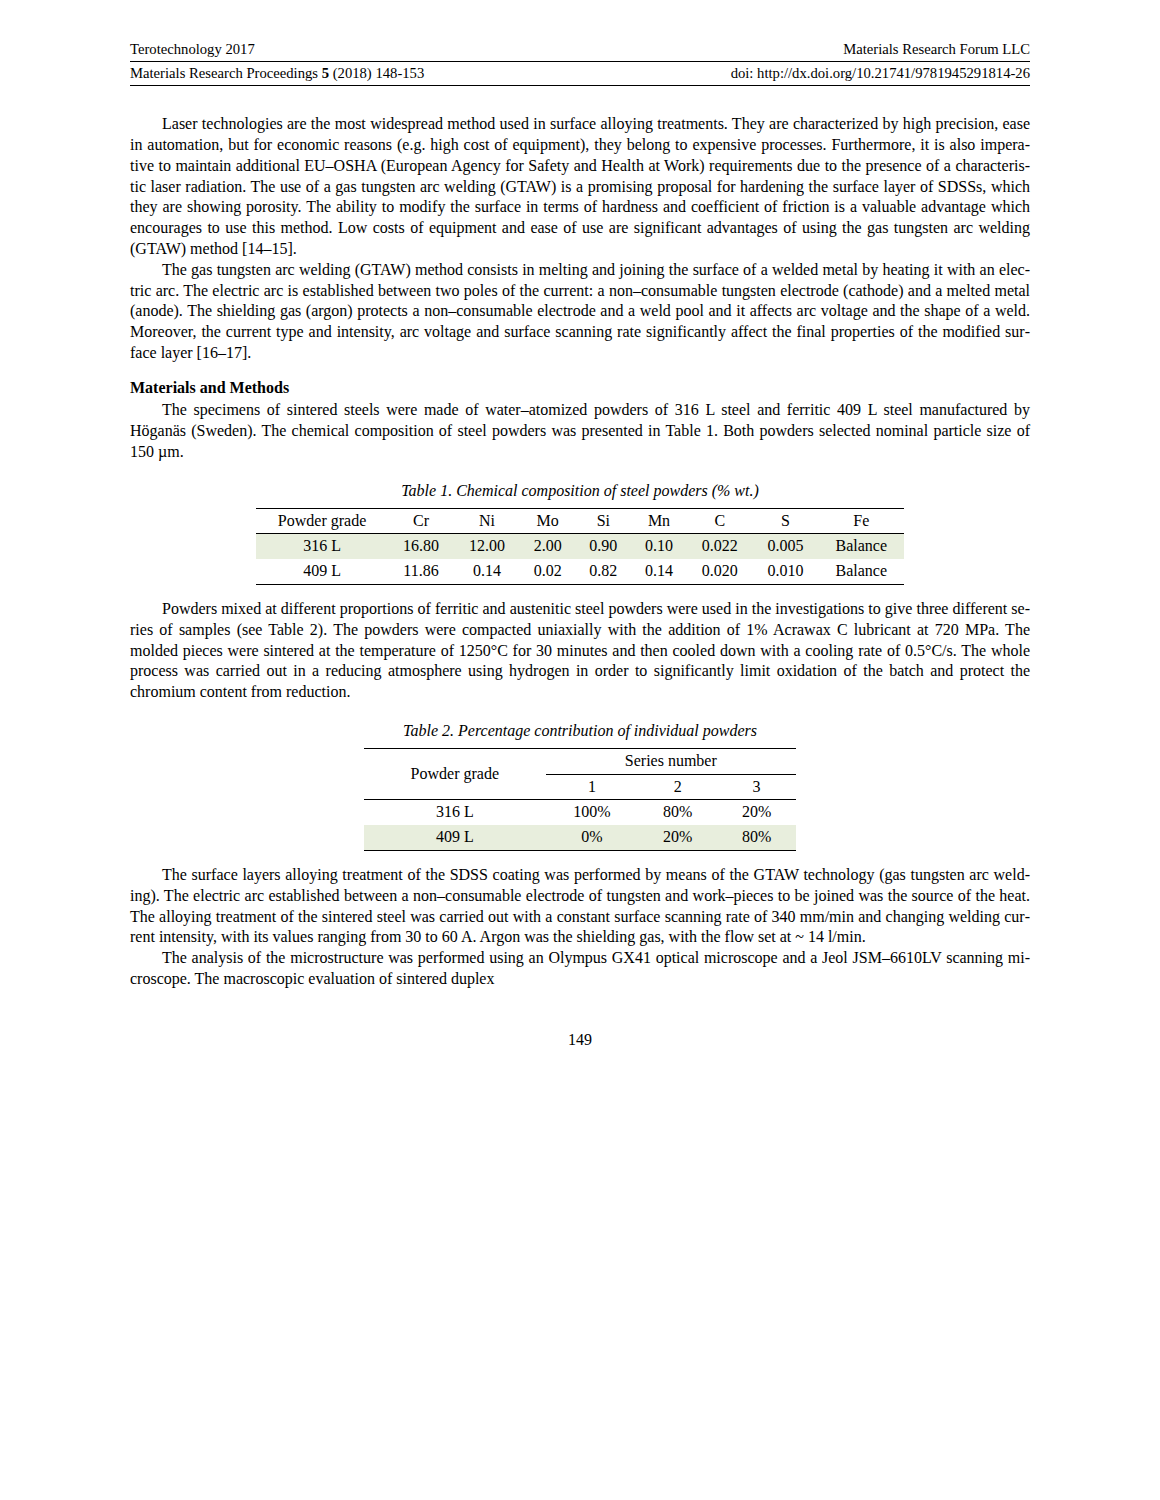Terotechnology 2017 Materials Research Forum LLC
Materials Research Proceedings 5 (2018) 148-153 doi: http://dx.doi.org/10.21741/9781945291814-26
Laser technologies are the most widespread method used in surface alloying treatments. They are characterized by high precision, ease in automation, but for economic reasons (e.g. high cost of equipment), they belong to expensive processes. Furthermore, it is also imperative to maintain additional EU–OSHA (European Agency for Safety and Health at Work) requirements due to the presence of a characteristic laser radiation. The use of a gas tungsten arc welding (GTAW) is a promising proposal for hardening the surface layer of SDSSs, which they are showing porosity. The ability to modify the surface in terms of hardness and coefficient of friction is a valuable advantage which encourages to use this method. Low costs of equipment and ease of use are significant advantages of using the gas tungsten arc welding (GTAW) method [14–15].
The gas tungsten arc welding (GTAW) method consists in melting and joining the surface of a welded metal by heating it with an electric arc. The electric arc is established between two poles of the current: a non–consumable tungsten electrode (cathode) and a melted metal (anode). The shielding gas (argon) protects a non–consumable electrode and a weld pool and it affects arc voltage and the shape of a weld. Moreover, the current type and intensity, arc voltage and surface scanning rate significantly affect the final properties of the modified surface layer [16–17].
Materials and Methods
The specimens of sintered steels were made of water–atomized powders of 316 L steel and ferritic 409 L steel manufactured by Höganäs (Sweden). The chemical composition of steel powders was presented in Table 1. Both powders selected nominal particle size of 150 µm.
Table 1. Chemical composition of steel powders (% wt.)
| Powder grade | Cr | Ni | Mo | Si | Mn | C | S | Fe |
| --- | --- | --- | --- | --- | --- | --- | --- | --- |
| 316 L | 16.80 | 12.00 | 2.00 | 0.90 | 0.10 | 0.022 | 0.005 | Balance |
| 409 L | 11.86 | 0.14 | 0.02 | 0.82 | 0.14 | 0.020 | 0.010 | Balance |
Powders mixed at different proportions of ferritic and austenitic steel powders were used in the investigations to give three different series of samples (see Table 2). The powders were compacted uniaxially with the addition of 1% Acrawax C lubricant at 720 MPa. The molded pieces were sintered at the temperature of 1250°C for 30 minutes and then cooled down with a cooling rate of 0.5°C/s. The whole process was carried out in a reducing atmosphere using hydrogen in order to significantly limit oxidation of the batch and protect the chromium content from reduction.
Table 2. Percentage contribution of individual powders
| Powder grade | Series number |
| --- | --- |
| 1 | 2 | 3 |
| 316 L | 100% | 80% | 20% |
| 409 L | 0% | 20% | 80% |
The surface layers alloying treatment of the SDSS coating was performed by means of the GTAW technology (gas tungsten arc welding). The electric arc established between a non–consumable electrode of tungsten and work–pieces to be joined was the source of the heat. The alloying treatment of the sintered steel was carried out with a constant surface scanning rate of 340 mm/min and changing welding current intensity, with its values ranging from 30 to 60 A. Argon was the shielding gas, with the flow set at ~ 14 l/min.
The analysis of the microstructure was performed using an Olympus GX41 optical microscope and a Jeol JSM–6610LV scanning microscope. The macroscopic evaluation of sintered duplex
149